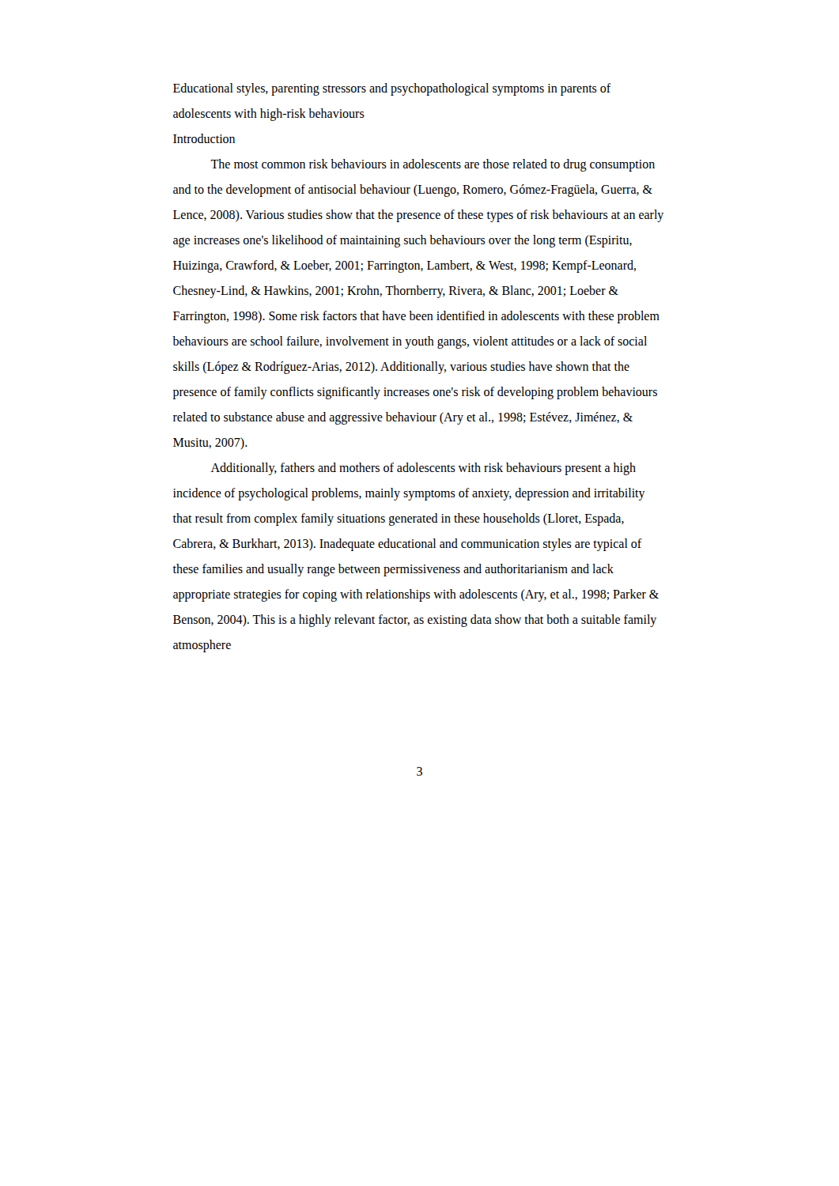Educational styles, parenting stressors and psychopathological symptoms in parents of adolescents with high-risk behaviours
Introduction
The most common risk behaviours in adolescents are those related to drug consumption and to the development of antisocial behaviour (Luengo, Romero, Gómez-Fragüela, Guerra, & Lence, 2008). Various studies show that the presence of these types of risk behaviours at an early age increases one's likelihood of maintaining such behaviours over the long term (Espiritu, Huizinga, Crawford, & Loeber, 2001; Farrington, Lambert, & West, 1998; Kempf-Leonard, Chesney-Lind, & Hawkins, 2001; Krohn, Thornberry, Rivera, & Blanc, 2001; Loeber & Farrington, 1998). Some risk factors that have been identified in adolescents with these problem behaviours are school failure, involvement in youth gangs, violent attitudes or a lack of social skills (López & Rodríguez-Arias, 2012). Additionally, various studies have shown that the presence of family conflicts significantly increases one's risk of developing problem behaviours related to substance abuse and aggressive behaviour (Ary et al., 1998; Estévez, Jiménez, & Musitu, 2007).
Additionally, fathers and mothers of adolescents with risk behaviours present a high incidence of psychological problems, mainly symptoms of anxiety, depression and irritability that result from complex family situations generated in these households (Lloret, Espada, Cabrera, & Burkhart, 2013). Inadequate educational and communication styles are typical of these families and usually range between permissiveness and authoritarianism and lack appropriate strategies for coping with relationships with adolescents (Ary, et al., 1998; Parker & Benson, 2004). This is a highly relevant factor, as existing data show that both a suitable family atmosphere
3